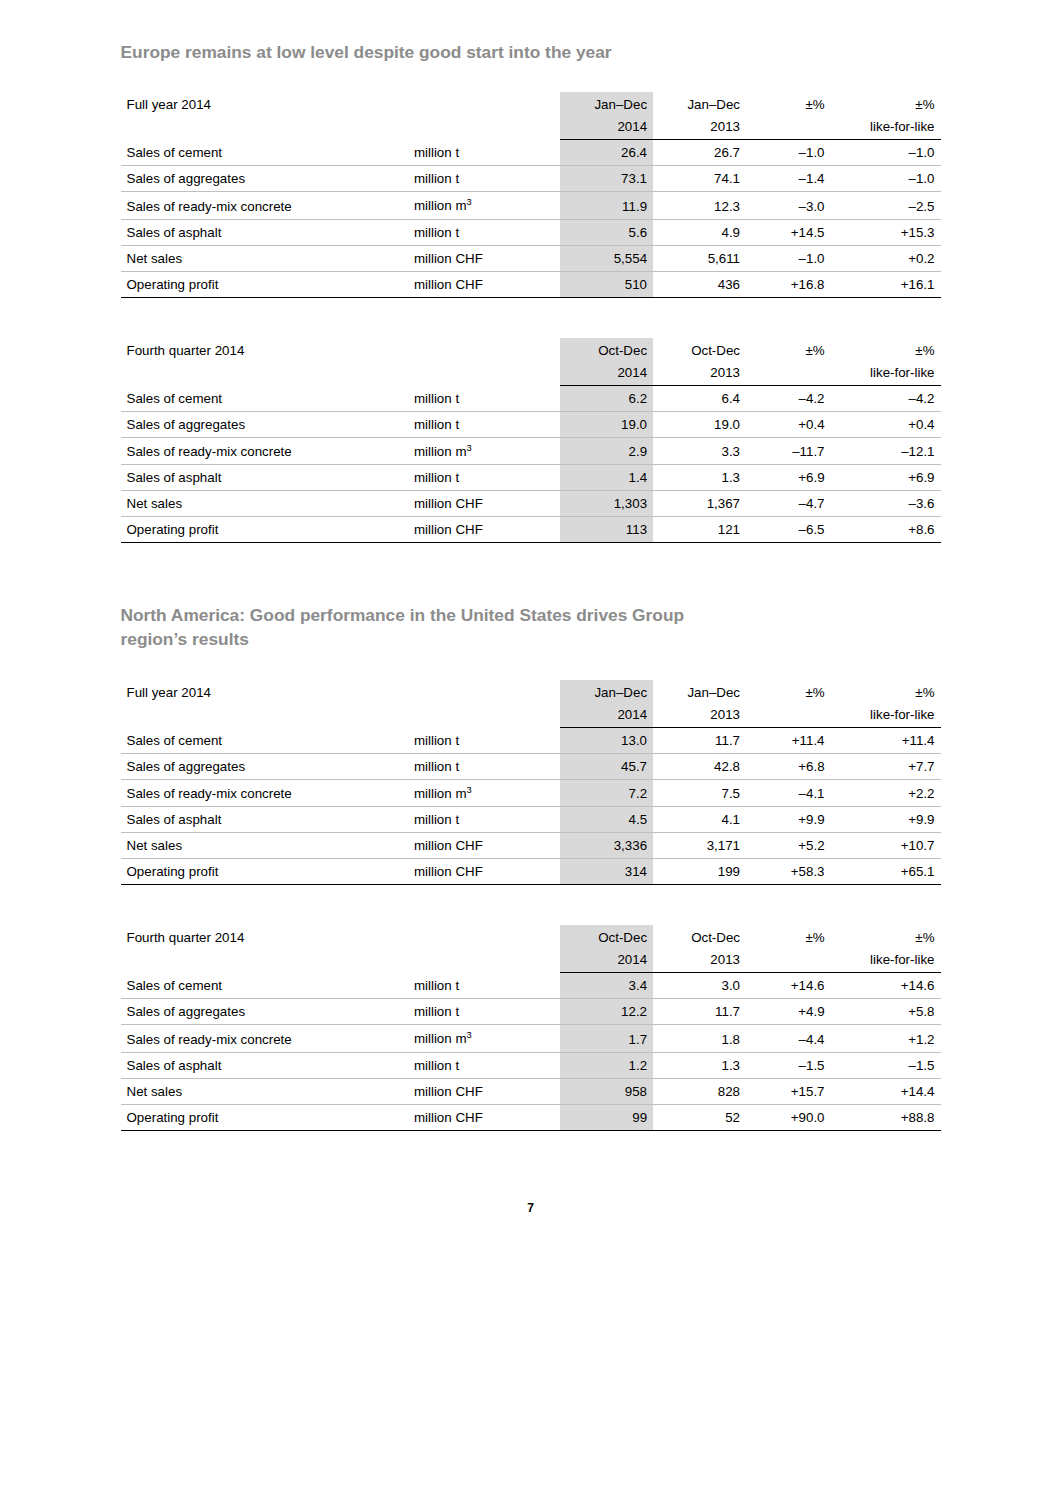Europe remains at low level despite good start into the year
| Full year 2014 | | Jan–Dec | Jan–Dec | ±% | ±% |
| --- | --- | --- | --- | --- | --- |
| | | 2014 | 2013 | | like-for-like |
| Sales of cement | million t | 26.4 | 26.7 | –1.0 | –1.0 |
| Sales of aggregates | million t | 73.1 | 74.1 | –1.4 | –1.0 |
| Sales of ready-mix concrete | million m 3 | 11.9 | 12.3 | –3.0 | –2.5 |
| Sales of asphalt | million t | 5.6 | 4.9 | +14.5 | +15.3 |
| Net sales | million CHF | 5,554 | 5,611 | –1.0 | +0.2 |
| Operating profit | million CHF | 510 | 436 | +16.8 | +16.1 |
| Fourth quarter 2014 | | Oct-Dec | Oct-Dec | ±% | ±% |
| --- | --- | --- | --- | --- | --- |
| | | 2014 | 2013 | | like-for-like |
| Sales of cement | million t | 6.2 | 6.4 | –4.2 | –4.2 |
| Sales of aggregates | million t | 19.0 | 19.0 | +0.4 | +0.4 |
| Sales of ready-mix concrete | million m 3 | 2.9 | 3.3 | –11.7 | –12.1 |
| Sales of asphalt | million t | 1.4 | 1.3 | +6.9 | +6.9 |
| Net sales | million CHF | 1,303 | 1,367 | –4.7 | –3.6 |
| Operating profit | million CHF | 113 | 121 | –6.5 | +8.6 |
North America: Good performance in the United States drives Group
region’s results
| Full year 2014 | | Jan–Dec | Jan–Dec | ±% | ±% |
| --- | --- | --- | --- | --- | --- |
| | | 2014 | 2013 | | like-for-like |
| Sales of cement | million t | 13.0 | 11.7 | +11.4 | +11.4 |
| Sales of aggregates | million t | 45.7 | 42.8 | +6.8 | +7.7 |
| Sales of ready-mix concrete | million m 3 | 7.2 | 7.5 | –4.1 | +2.2 |
| Sales of asphalt | million t | 4.5 | 4.1 | +9.9 | +9.9 |
| Net sales | million CHF | 3,336 | 3,171 | +5.2 | +10.7 |
| Operating profit | million CHF | 314 | 199 | +58.3 | +65.1 |
| Fourth quarter 2014 | | Oct-Dec | Oct-Dec | ±% | ±% |
| --- | --- | --- | --- | --- | --- |
| | | 2014 | 2013 | | like-for-like |
| Sales of cement | million t | 3.4 | 3.0 | +14.6 | +14.6 |
| Sales of aggregates | million t | 12.2 | 11.7 | +4.9 | +5.8 |
| Sales of ready-mix concrete | million m 3 | 1.7 | 1.8 | –4.4 | +1.2 |
| Sales of asphalt | million t | 1.2 | 1.3 | –1.5 | –1.5 |
| Net sales | million CHF | 958 | 828 | +15.7 | +14.4 |
| Operating profit | million CHF | 99 | 52 | +90.0 | +88.8 |
7